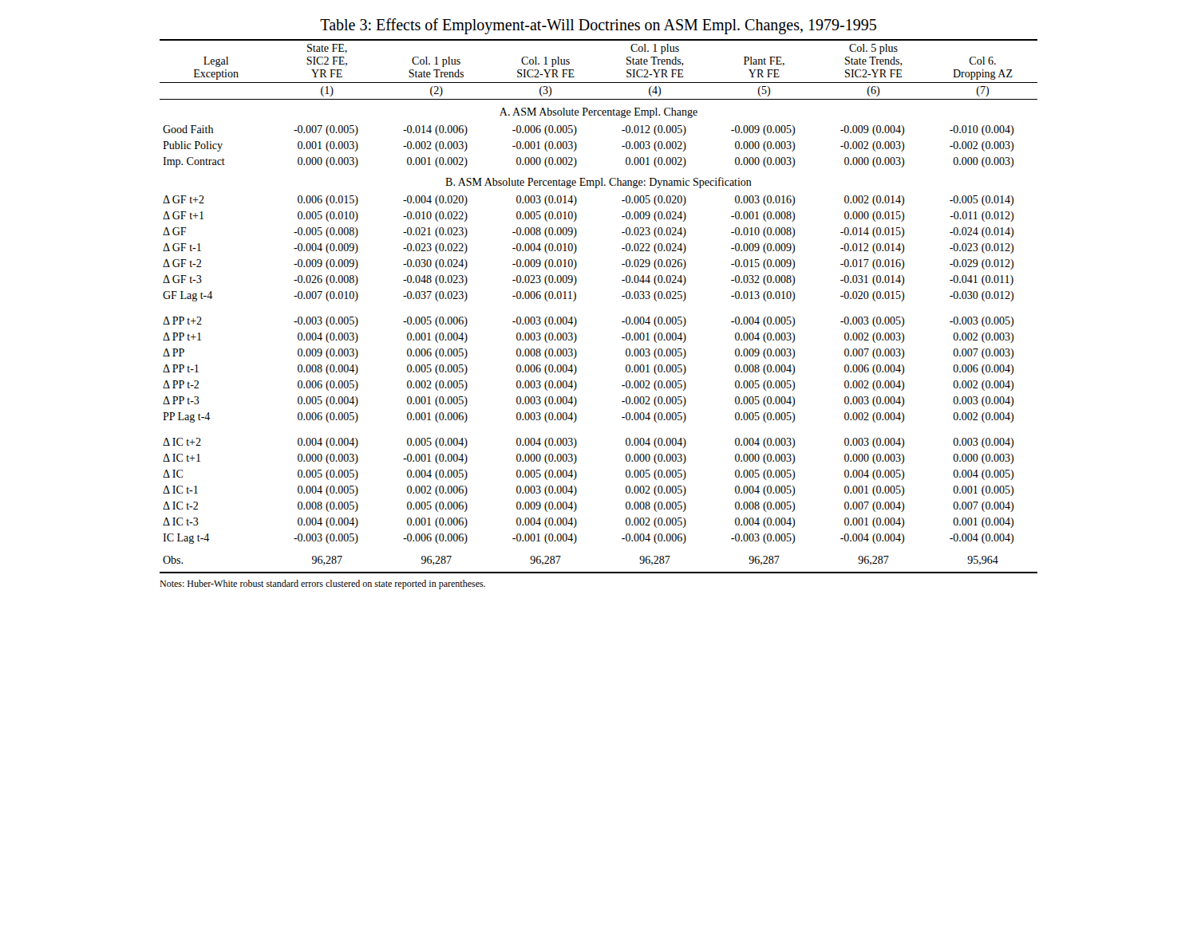Table 3: Effects of Employment-at-Will Doctrines on ASM Empl. Changes, 1979-1995
| Legal Exception | State FE, SIC2 FE, YR FE | Col. 1 plus State Trends | Col. 1 plus SIC2-YR FE | Col. 1 plus State Trends, SIC2-YR FE | Plant FE, YR FE | Col. 5 plus State Trends, SIC2-YR FE | Col 6. Dropping AZ |
| | (1) | (2) | (3) | (4) | (5) | (6) | (7) |
| A. ASM Absolute Percentage Empl. Change |
| Good Faith | -0.007 | (0.005) | -0.014 | (0.006) | -0.006 | (0.005) | -0.012 | (0.005) | -0.009 | (0.005) | -0.009 | (0.004) | -0.010 | (0.004) |
| Public Policy | 0.001 | (0.003) | -0.002 | (0.003) | -0.001 | (0.003) | -0.003 | (0.002) | 0.000 | (0.003) | -0.002 | (0.003) | -0.002 | (0.003) |
| Imp. Contract | 0.000 | (0.003) | 0.001 | (0.002) | 0.000 | (0.002) | 0.001 | (0.002) | 0.000 | (0.003) | 0.000 | (0.003) | 0.000 | (0.003) |
| B. ASM Absolute Percentage Empl. Change: Dynamic Specification |
| Δ GF t+2 | 0.006 | (0.015) | -0.004 | (0.020) | 0.003 | (0.014) | -0.005 | (0.020) | 0.003 | (0.016) | 0.002 | (0.014) | -0.005 | (0.014) |
| Δ GF t+1 | 0.005 | (0.010) | -0.010 | (0.022) | 0.005 | (0.010) | -0.009 | (0.024) | -0.001 | (0.008) | 0.000 | (0.015) | -0.011 | (0.012) |
| Δ GF | -0.005 | (0.008) | -0.021 | (0.023) | -0.008 | (0.009) | -0.023 | (0.024) | -0.010 | (0.008) | -0.014 | (0.015) | -0.024 | (0.014) |
| Δ GF t-1 | -0.004 | (0.009) | -0.023 | (0.022) | -0.004 | (0.010) | -0.022 | (0.024) | -0.009 | (0.009) | -0.012 | (0.014) | -0.023 | (0.012) |
| Δ GF t-2 | -0.009 | (0.009) | -0.030 | (0.024) | -0.009 | (0.010) | -0.029 | (0.026) | -0.015 | (0.009) | -0.017 | (0.016) | -0.029 | (0.012) |
| Δ GF t-3 | -0.026 | (0.008) | -0.048 | (0.023) | -0.023 | (0.009) | -0.044 | (0.024) | -0.032 | (0.008) | -0.031 | (0.014) | -0.041 | (0.011) |
| GF Lag t-4 | -0.007 | (0.010) | -0.037 | (0.023) | -0.006 | (0.011) | -0.033 | (0.025) | -0.013 | (0.010) | -0.020 | (0.015) | -0.030 | (0.012) |
| Δ PP t+2 | -0.003 | (0.005) | -0.005 | (0.006) | -0.003 | (0.004) | -0.004 | (0.005) | -0.004 | (0.005) | -0.003 | (0.005) | -0.003 | (0.005) |
| Δ PP t+1 | 0.004 | (0.003) | 0.001 | (0.004) | 0.003 | (0.003) | -0.001 | (0.004) | 0.004 | (0.003) | 0.002 | (0.003) | 0.002 | (0.003) |
| Δ PP | 0.009 | (0.003) | 0.006 | (0.005) | 0.008 | (0.003) | 0.003 | (0.005) | 0.009 | (0.003) | 0.007 | (0.003) | 0.007 | (0.003) |
| Δ PP t-1 | 0.008 | (0.004) | 0.005 | (0.005) | 0.006 | (0.004) | 0.001 | (0.005) | 0.008 | (0.004) | 0.006 | (0.004) | 0.006 | (0.004) |
| Δ PP t-2 | 0.006 | (0.005) | 0.002 | (0.005) | 0.003 | (0.004) | -0.002 | (0.005) | 0.005 | (0.005) | 0.002 | (0.004) | 0.002 | (0.004) |
| Δ PP t-3 | 0.005 | (0.004) | 0.001 | (0.005) | 0.003 | (0.004) | -0.002 | (0.005) | 0.005 | (0.004) | 0.003 | (0.004) | 0.003 | (0.004) |
| PP Lag t-4 | 0.006 | (0.005) | 0.001 | (0.006) | 0.003 | (0.004) | -0.004 | (0.005) | 0.005 | (0.005) | 0.002 | (0.004) | 0.002 | (0.004) |
| Δ IC t+2 | 0.004 | (0.004) | 0.005 | (0.004) | 0.004 | (0.003) | 0.004 | (0.004) | 0.004 | (0.003) | 0.003 | (0.004) | 0.003 | (0.004) |
| Δ IC t+1 | 0.000 | (0.003) | -0.001 | (0.004) | 0.000 | (0.003) | 0.000 | (0.003) | 0.000 | (0.003) | 0.000 | (0.003) | 0.000 | (0.003) |
| Δ IC | 0.005 | (0.005) | 0.004 | (0.005) | 0.005 | (0.004) | 0.005 | (0.005) | 0.005 | (0.005) | 0.004 | (0.005) | 0.004 | (0.005) |
| Δ IC t-1 | 0.004 | (0.005) | 0.002 | (0.006) | 0.003 | (0.004) | 0.002 | (0.005) | 0.004 | (0.005) | 0.001 | (0.005) | 0.001 | (0.005) |
| Δ IC t-2 | 0.008 | (0.005) | 0.005 | (0.006) | 0.009 | (0.004) | 0.008 | (0.005) | 0.008 | (0.005) | 0.007 | (0.004) | 0.007 | (0.004) |
| Δ IC t-3 | 0.004 | (0.004) | 0.001 | (0.006) | 0.004 | (0.004) | 0.002 | (0.005) | 0.004 | (0.004) | 0.001 | (0.004) | 0.001 | (0.004) |
| IC Lag t-4 | -0.003 | (0.005) | -0.006 | (0.006) | -0.001 | (0.004) | -0.004 | (0.006) | -0.003 | (0.005) | -0.004 | (0.004) | -0.004 | (0.004) |
| Obs. | 96,287 | 96,287 | 96,287 | 96,287 | 96,287 | 96,287 | 95,964 |
Notes: Huber-White robust standard errors clustered on state reported in parentheses.